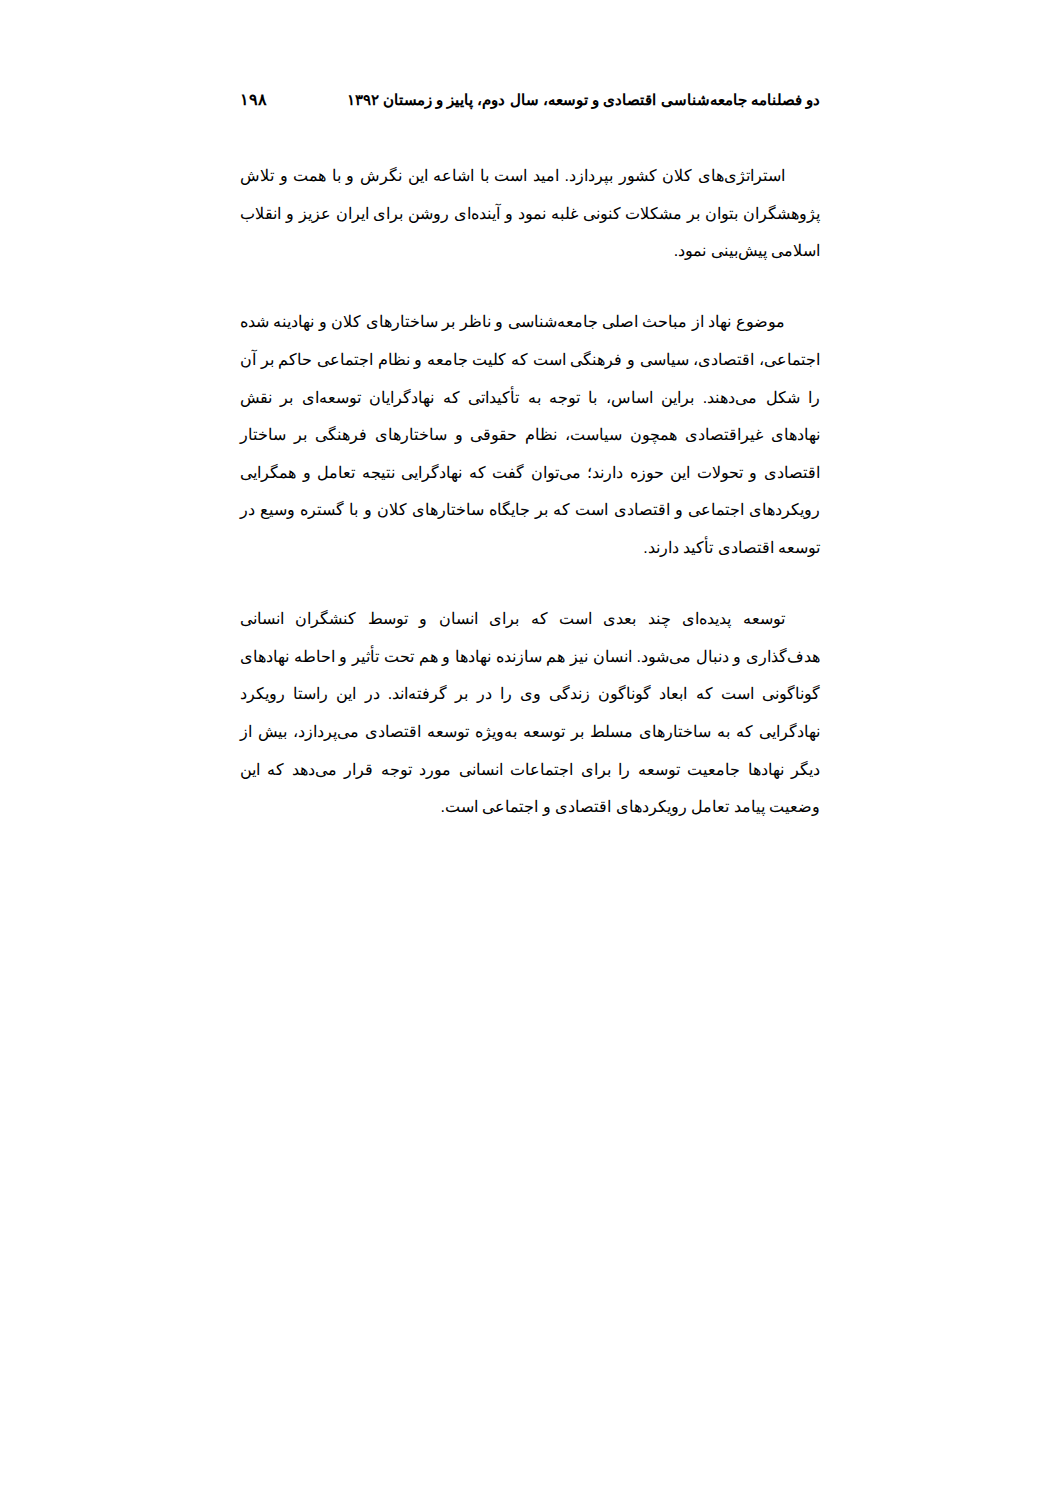دو فصلنامه جامعه‌شناسی اقتصادی و توسعه، سال دوم، پاییز و زمستان ۱۳۹۲ ۱۹۸
استراتژی‌های کلان کشور بپردازد. امید است با اشاعه این نگرش و با همت و تلاش پژوهشگران بتوان بر مشکلات کنونی غلبه نمود و آینده‌ای روشن برای ایران عزیز و انقلاب اسلامی پیش‌بینی نمود.
موضوع نهاد از مباحث اصلی جامعه‌شناسی و ناظر بر ساختارهای کلان و نهادینه شده اجتماعی، اقتصادی، سیاسی و فرهنگی است که کلیت جامعه و نظام اجتماعی حاکم بر آن را شکل می‌دهند. براین اساس، با توجه به تأکیداتی که نهادگرایان توسعه‌ای بر نقش نهادهای غیراقتصادی همچون سیاست، نظام حقوقی و ساختارهای فرهنگی بر ساختار اقتصادی و تحولات این حوزه دارند؛ می‌توان گفت که نهادگرایی نتیجه تعامل و همگرایی رویکردهای اجتماعی و اقتصادی است که بر جایگاه ساختارهای کلان و با گستره وسیع در توسعه اقتصادی تأکید دارند.
توسعه پدیده‌ای چند بعدی است که برای انسان و توسط کنشگران انسانی هدف‌گذاری و دنبال می‌شود. انسان نیز هم سازنده نهادها و هم تحت تأثیر و احاطه نهادهای گوناگونی است که ابعاد گوناگون زندگی وی را در بر گرفته‌اند. در این راستا رویکرد نهادگرایی که به ساختارهای مسلط بر توسعه به‌ویژه توسعه اقتصادی می‌پردازد، بیش از دیگر نهادها جامعیت توسعه را برای اجتماعات انسانی مورد توجه قرار می‌دهد که این وضعیت پیامد تعامل رویکردهای اقتصادی و اجتماعی است.